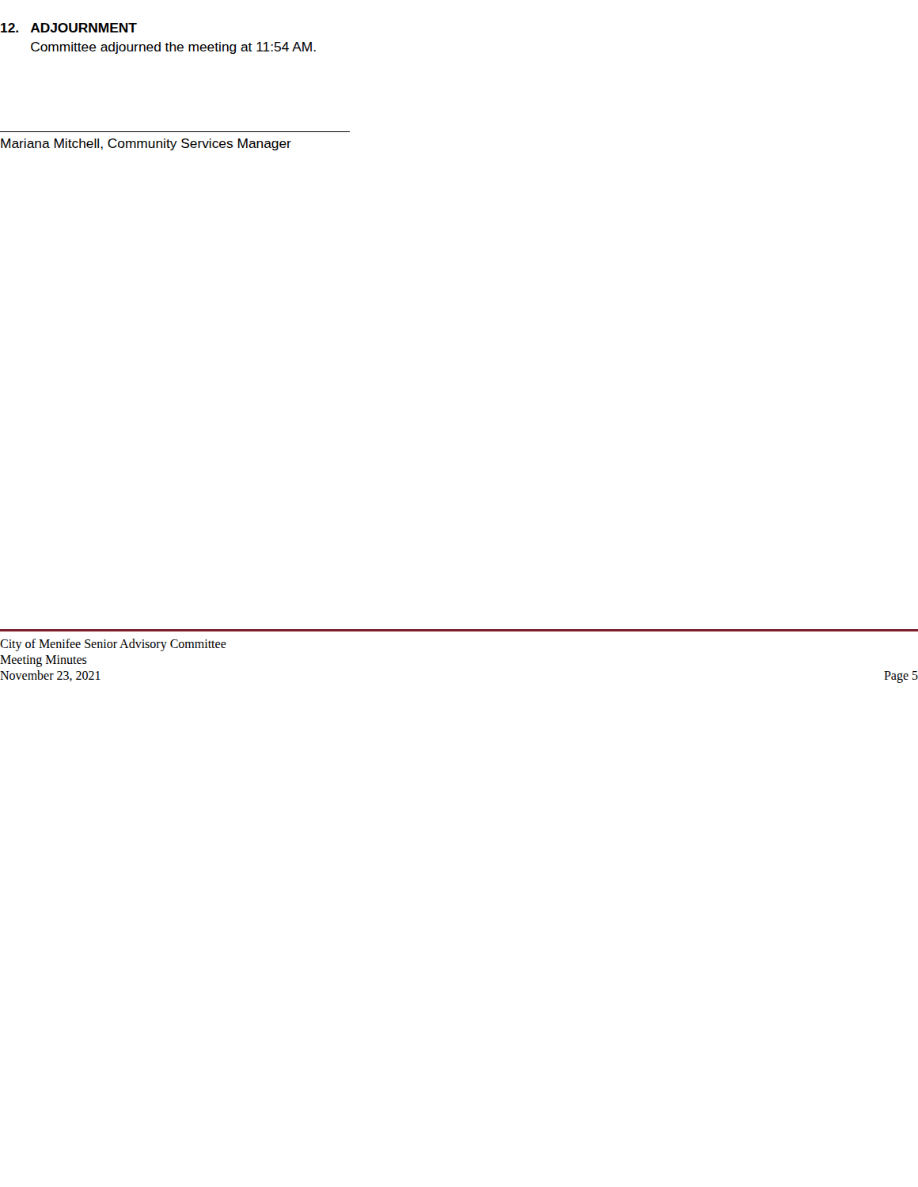12. ADJOURNMENT
Committee adjourned the meeting at 11:54 AM.
Mariana Mitchell, Community Services Manager
City of Menifee Senior Advisory Committee
Meeting Minutes
November 23, 2021
Page 5